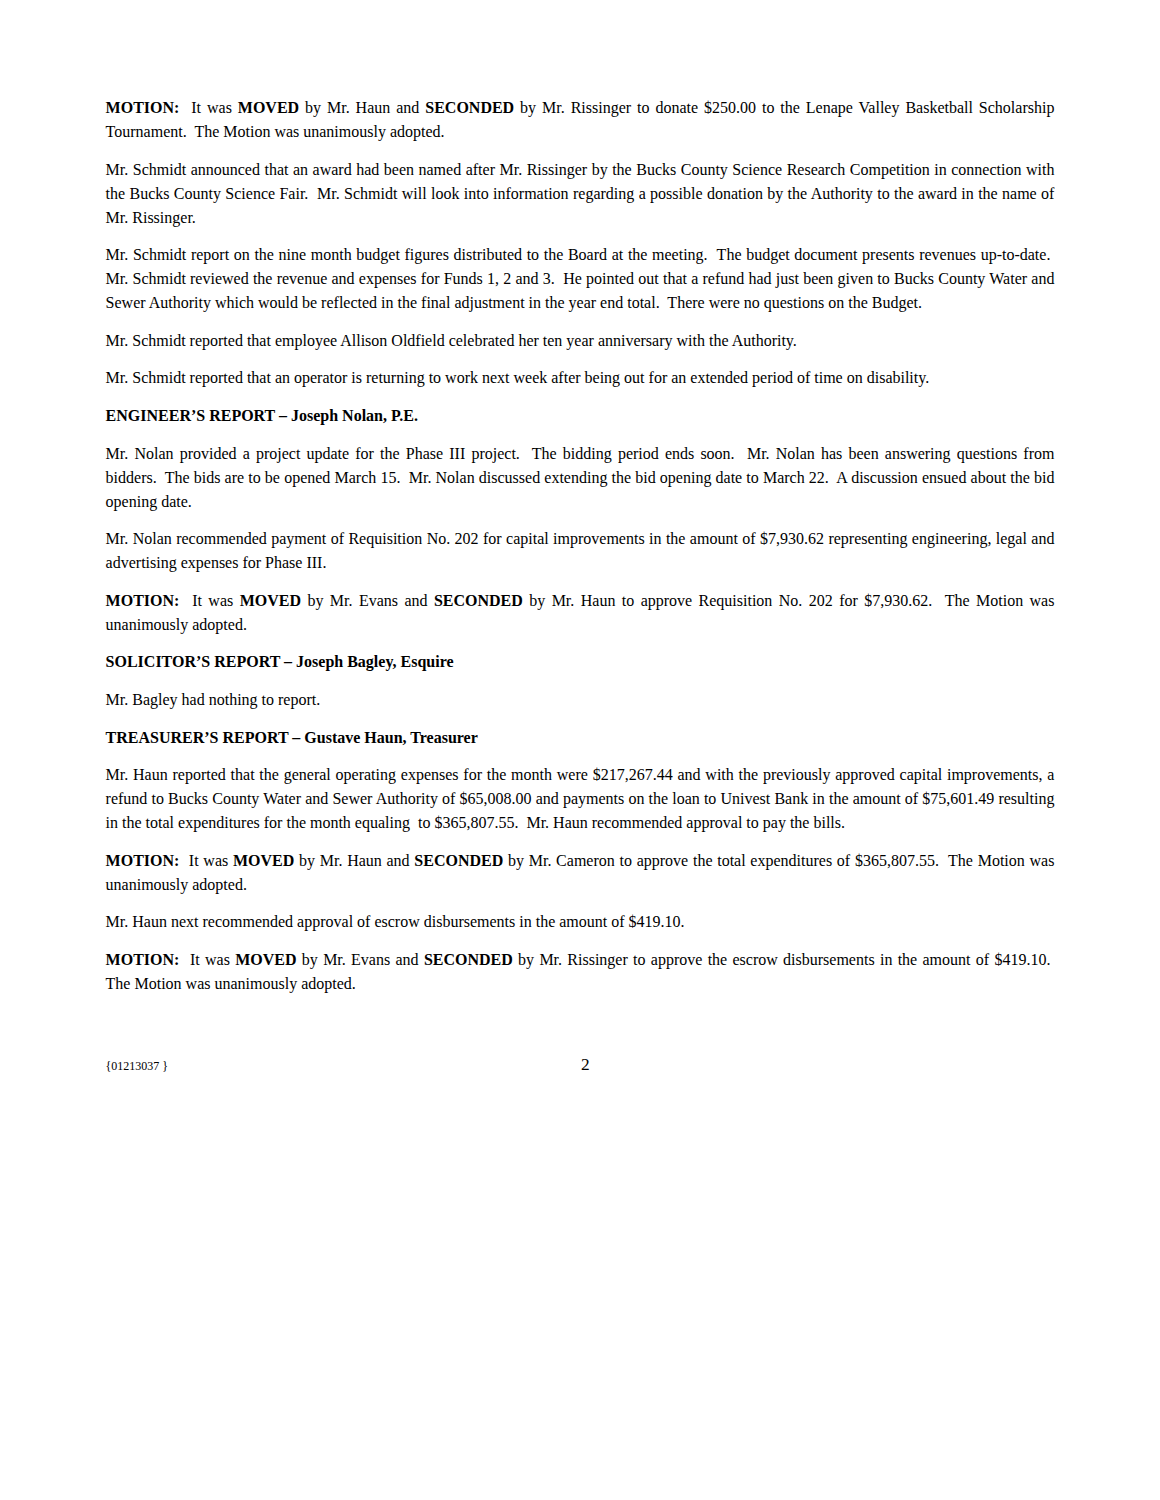MOTION: It was MOVED by Mr. Haun and SECONDED by Mr. Rissinger to donate $250.00 to the Lenape Valley Basketball Scholarship Tournament. The Motion was unanimously adopted.
Mr. Schmidt announced that an award had been named after Mr. Rissinger by the Bucks County Science Research Competition in connection with the Bucks County Science Fair. Mr. Schmidt will look into information regarding a possible donation by the Authority to the award in the name of Mr. Rissinger.
Mr. Schmidt report on the nine month budget figures distributed to the Board at the meeting. The budget document presents revenues up-to-date. Mr. Schmidt reviewed the revenue and expenses for Funds 1, 2 and 3. He pointed out that a refund had just been given to Bucks County Water and Sewer Authority which would be reflected in the final adjustment in the year end total. There were no questions on the Budget.
Mr. Schmidt reported that employee Allison Oldfield celebrated her ten year anniversary with the Authority.
Mr. Schmidt reported that an operator is returning to work next week after being out for an extended period of time on disability.
ENGINEER’S REPORT – Joseph Nolan, P.E.
Mr. Nolan provided a project update for the Phase III project. The bidding period ends soon. Mr. Nolan has been answering questions from bidders. The bids are to be opened March 15. Mr. Nolan discussed extending the bid opening date to March 22. A discussion ensued about the bid opening date.
Mr. Nolan recommended payment of Requisition No. 202 for capital improvements in the amount of $7,930.62 representing engineering, legal and advertising expenses for Phase III.
MOTION: It was MOVED by Mr. Evans and SECONDED by Mr. Haun to approve Requisition No. 202 for $7,930.62. The Motion was unanimously adopted.
SOLICITOR’S REPORT – Joseph Bagley, Esquire
Mr. Bagley had nothing to report.
TREASURER’S REPORT – Gustave Haun, Treasurer
Mr. Haun reported that the general operating expenses for the month were $217,267.44 and with the previously approved capital improvements, a refund to Bucks County Water and Sewer Authority of $65,008.00 and payments on the loan to Univest Bank in the amount of $75,601.49 resulting in the total expenditures for the month equaling to $365,807.55. Mr. Haun recommended approval to pay the bills.
MOTION: It was MOVED by Mr. Haun and SECONDED by Mr. Cameron to approve the total expenditures of $365,807.55. The Motion was unanimously adopted.
Mr. Haun next recommended approval of escrow disbursements in the amount of $419.10.
MOTION: It was MOVED by Mr. Evans and SECONDED by Mr. Rissinger to approve the escrow disbursements in the amount of $419.10. The Motion was unanimously adopted.
{01213037 } 2